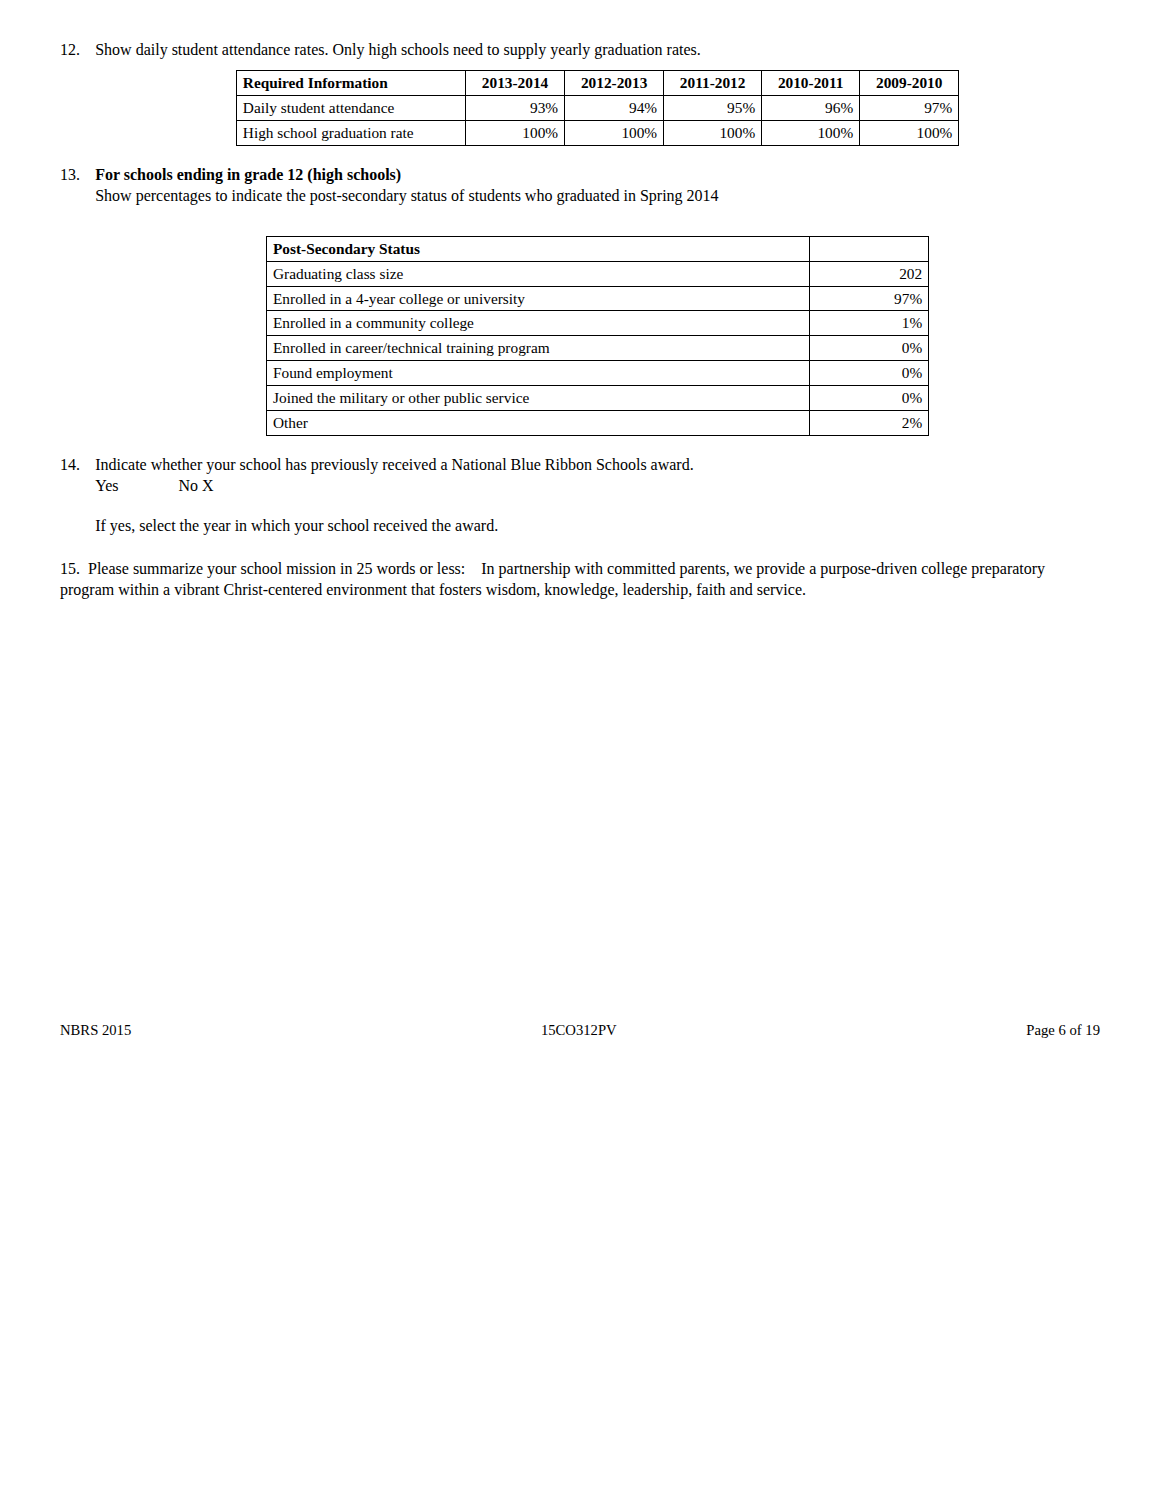12. Show daily student attendance rates. Only high schools need to supply yearly graduation rates.
| Required Information | 2013-2014 | 2012-2013 | 2011-2012 | 2010-2011 | 2009-2010 |
| --- | --- | --- | --- | --- | --- |
| Daily student attendance | 93% | 94% | 95% | 96% | 97% |
| High school graduation rate | 100% | 100% | 100% | 100% | 100% |
13. For schools ending in grade 12 (high schools)
Show percentages to indicate the post-secondary status of students who graduated in Spring 2014
| Post-Secondary Status | |
| --- | --- |
| Graduating class size | 202 |
| Enrolled in a 4-year college or university | 97% |
| Enrolled in a community college | 1% |
| Enrolled in career/technical training program | 0% |
| Found employment | 0% |
| Joined the military or other public service | 0% |
| Other | 2% |
14. Indicate whether your school has previously received a National Blue Ribbon Schools award.
Yes No X
If yes, select the year in which your school received the award.
15. Please summarize your school mission in 25 words or less: In partnership with committed parents, we provide a purpose-driven college preparatory program within a vibrant Christ-centered environment that fosters wisdom, knowledge, leadership, faith and service.
NBRS 2015 15CO312PV Page 6 of 19